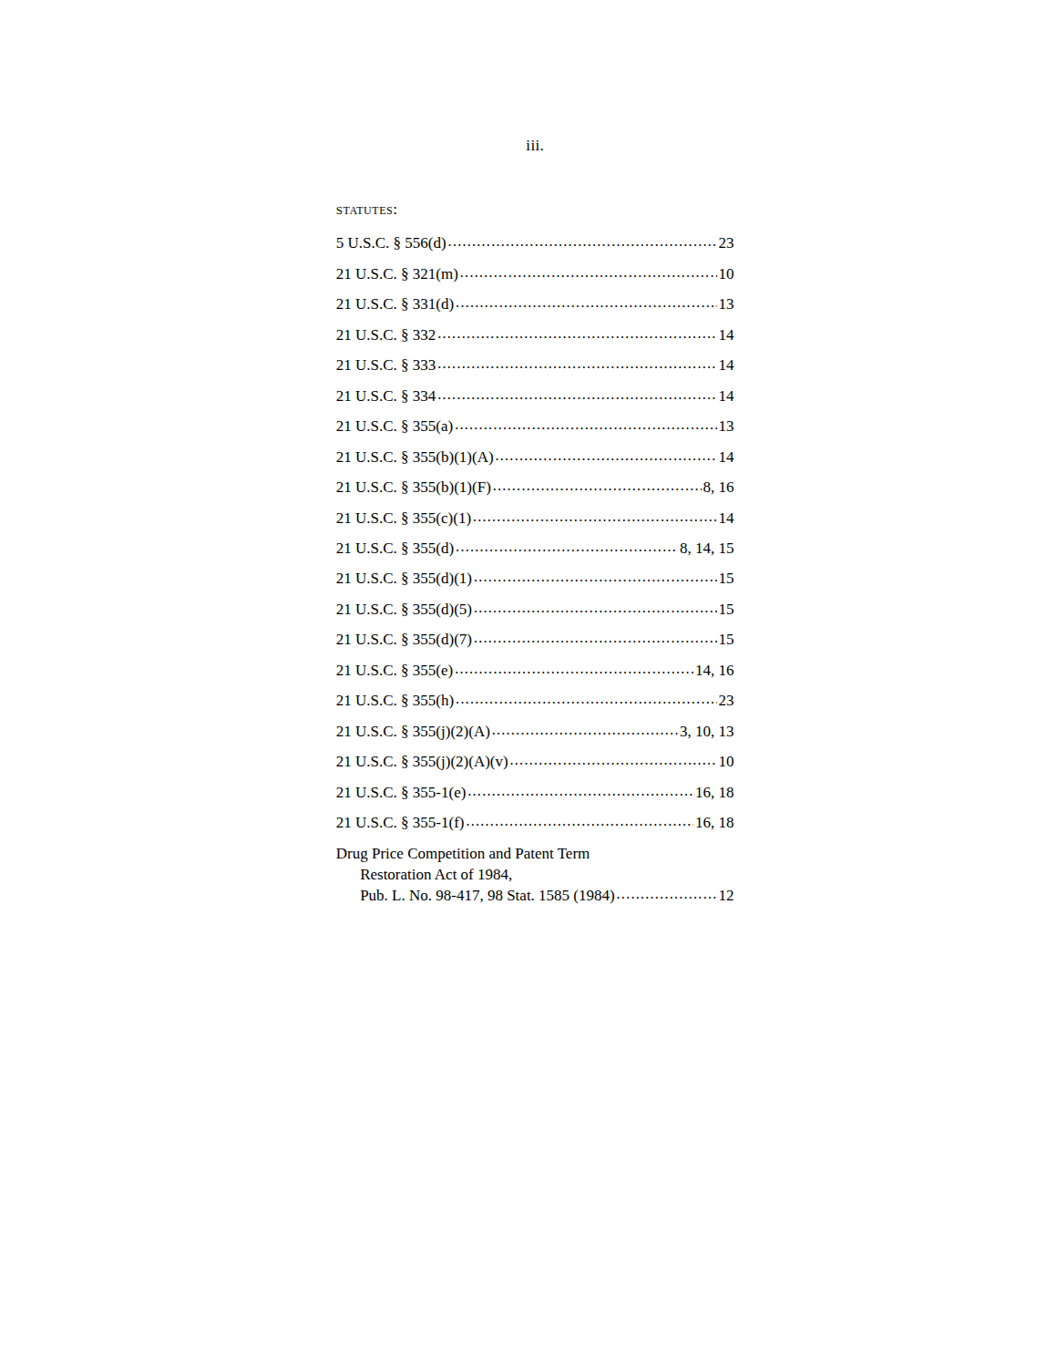iii.
Statutes:
5 U.S.C. § 556(d) .......................................................................................... 23
21 U.S.C. § 321(m) .......................................................................................... 10
21 U.S.C. § 331(d) .......................................................................................... 13
21 U.S.C. § 332 .......................................................................................... 14
21 U.S.C. § 333 .......................................................................................... 14
21 U.S.C. § 334 .......................................................................................... 14
21 U.S.C. § 355(a) .......................................................................................... 13
21 U.S.C. § 355(b)(1)(A) .......................................................................................... 14
21 U.S.C. § 355(b)(1)(F) .......................................................................................... 8, 16
21 U.S.C. § 355(c)(1) .......................................................................................... 14
21 U.S.C. § 355(d) .......................................................................................... 8, 14, 15
21 U.S.C. § 355(d)(1) .......................................................................................... 15
21 U.S.C. § 355(d)(5) .......................................................................................... 15
21 U.S.C. § 355(d)(7) .......................................................................................... 15
21 U.S.C. § 355(e) .......................................................................................... 14, 16
21 U.S.C. § 355(h) .......................................................................................... 23
21 U.S.C. § 355(j)(2)(A) .......................................................................................... 3, 10, 13
21 U.S.C. § 355(j)(2)(A)(v) .......................................................................................... 10
21 U.S.C. § 355-1(e) .......................................................................................... 16, 18
21 U.S.C. § 355-1(f) .......................................................................................... 16, 18
Drug Price Competition and Patent Term Restoration Act of 1984, Pub. L. No. 98-417, 98 Stat. 1585 (1984) .......................................................................................... 12